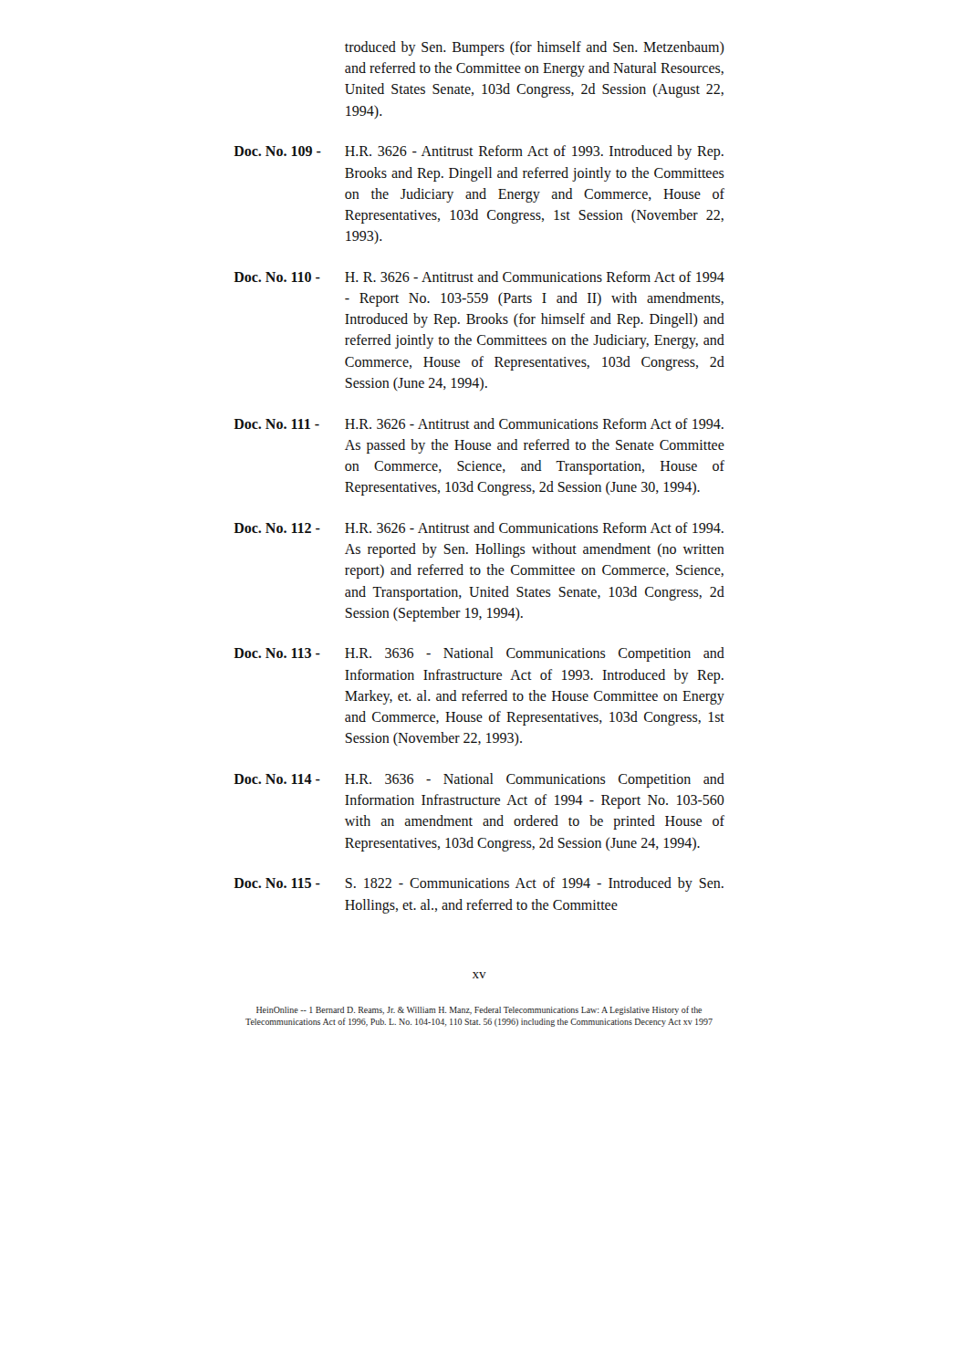troduced by Sen. Bumpers (for himself and Sen. Metzenbaum) and referred to the Committee on Energy and Natural Resources, United States Senate, 103d Congress, 2d Session (August 22, 1994).
Doc. No. 109 -
H.R. 3626 - Antitrust Reform Act of 1993. Introduced by Rep. Brooks and Rep. Dingell and referred jointly to the Committees on the Judiciary and Energy and Commerce, House of Representatives, 103d Congress, 1st Session (November 22, 1993).
Doc. No. 110 -
H. R. 3626 - Antitrust and Communications Reform Act of 1994 - Report No. 103-559 (Parts I and II) with amendments, Introduced by Rep. Brooks (for himself and Rep. Dingell) and referred jointly to the Committees on the Judiciary, Energy, and Commerce, House of Representatives, 103d Congress, 2d Session (June 24, 1994).
Doc. No. 111 -
H.R. 3626 - Antitrust and Communications Reform Act of 1994. As passed by the House and referred to the Senate Committee on Commerce, Science, and Transportation, House of Representatives, 103d Congress, 2d Session (June 30, 1994).
Doc. No. 112 -
H.R. 3626 - Antitrust and Communications Reform Act of 1994. As reported by Sen. Hollings without amendment (no written report) and referred to the Committee on Commerce, Science, and Transportation, United States Senate, 103d Congress, 2d Session (September 19, 1994).
Doc. No. 113 -
H.R. 3636 - National Communications Competition and Information Infrastructure Act of 1993. Introduced by Rep. Markey, et. al. and referred to the House Committee on Energy and Commerce, House of Representatives, 103d Congress, 1st Session (November 22, 1993).
Doc. No. 114 -
H.R. 3636 - National Communications Competition and Information Infrastructure Act of 1994 - Report No. 103-560 with an amendment and ordered to be printed House of Representatives, 103d Congress, 2d Session (June 24, 1994).
Doc. No. 115 -
S. 1822 - Communications Act of 1994 - Introduced by Sen. Hollings, et. al., and referred to the Committee
xv
HeinOnline -- 1 Bernard D. Reams, Jr. & William H. Manz, Federal Telecommunications Law: A Legislative History of the Telecommunications Act of 1996, Pub. L. No. 104-104, 110 Stat. 56 (1996) including the Communications Decency Act xv 1997